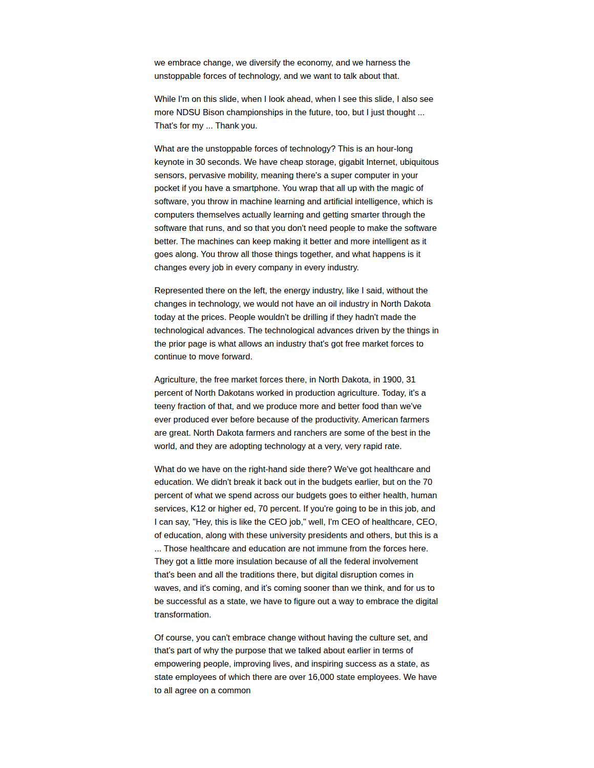we embrace change, we diversify the economy, and we harness the unstoppable forces of technology, and we want to talk about that.
While I'm on this slide, when I look ahead, when I see this slide, I also see more NDSU Bison championships in the future, too, but I just thought ... That's for my ... Thank you.
What are the unstoppable forces of technology? This is an hour-long keynote in 30 seconds. We have cheap storage, gigabit Internet, ubiquitous sensors, pervasive mobility, meaning there's a super computer in your pocket if you have a smartphone. You wrap that all up with the magic of software, you throw in machine learning and artificial intelligence, which is computers themselves actually learning and getting smarter through the software that runs, and so that you don't need people to make the software better. The machines can keep making it better and more intelligent as it goes along. You throw all those things together, and what happens is it changes every job in every company in every industry.
Represented there on the left, the energy industry, like I said, without the changes in technology, we would not have an oil industry in North Dakota today at the prices. People wouldn't be drilling if they hadn't made the technological advances. The technological advances driven by the things in the prior page is what allows an industry that's got free market forces to continue to move forward.
Agriculture, the free market forces there, in North Dakota, in 1900, 31 percent of North Dakotans worked in production agriculture. Today, it's a teeny fraction of that, and we produce more and better food than we've ever produced ever before because of the productivity. American farmers are great. North Dakota farmers and ranchers are some of the best in the world, and they are adopting technology at a very, very rapid rate.
What do we have on the right-hand side there? We've got healthcare and education. We didn't break it back out in the budgets earlier, but on the 70 percent of what we spend across our budgets goes to either health, human services, K12 or higher ed, 70 percent. If you're going to be in this job, and I can say, "Hey, this is like the CEO job," well, I'm CEO of healthcare, CEO, of education, along with these university presidents and others, but this is a ... Those healthcare and education are not immune from the forces here. They got a little more insulation because of all the federal involvement that's been and all the traditions there, but digital disruption comes in waves, and it's coming, and it's coming sooner than we think, and for us to be successful as a state, we have to figure out a way to embrace the digital transformation.
Of course, you can't embrace change without having the culture set, and that's part of why the purpose that we talked about earlier in terms of empowering people, improving lives, and inspiring success as a state, as state employees of which there are over 16,000 state employees. We have to all agree on a common